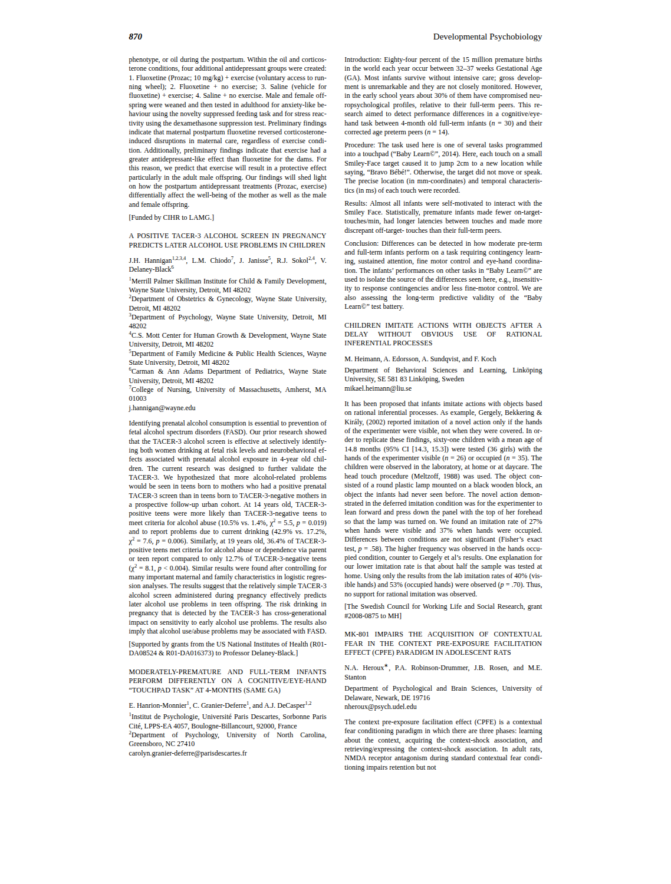870
Developmental Psychobiology
phenotype, or oil during the postpartum. Within the oil and corticosterone conditions, four additional antidepressant groups were created: 1. Fluoxetine (Prozac; 10 mg/kg) + exercise (voluntary access to running wheel); 2. Fluoxetine + no exercise; 3. Saline (vehicle for fluoxetine) + exercise; 4. Saline + no exercise. Male and female offspring were weaned and then tested in adulthood for anxiety-like behaviour using the novelty suppressed feeding task and for stress reactivity using the dexamethasone suppression test. Preliminary findings indicate that maternal postpartum fluoxetine reversed corticosterone-induced disruptions in maternal care, regardless of exercise condition. Additionally, preliminary findings indicate that exercise had a greater antidepressant-like effect than fluoxetine for the dams. For this reason, we predict that exercise will result in a protective effect particularly in the adult male offspring. Our findings will shed light on how the postpartum antidepressant treatments (Prozac, exercise) differentially affect the well-being of the mother as well as the male and female offspring.
[Funded by CIHR to LAMG.]
A positive TACER-3 alcohol screen in pregnancy predicts later alcohol use problems in children
J.H. Hannigan1,2,3,4, L.M. Chiodo7, J. Janisse5, R.J. Sokol2,4, V. Delaney-Black6
1Merrill Palmer Skillman Institute for Child & Family Development, Wayne State University, Detroit, MI 48202
2Department of Obstetrics & Gynecology, Wayne State University, Detroit, MI 48202
3Department of Psychology, Wayne State University, Detroit, MI 48202
4C.S. Mott Center for Human Growth & Development, Wayne State University, Detroit, MI 48202
5Department of Family Medicine & Public Health Sciences, Wayne State University, Detroit, MI 48202
6Carman & Ann Adams Department of Pediatrics, Wayne State University, Detroit, MI 48202
7College of Nursing, University of Massachusetts, Amherst, MA 01003
j.hannigan@wayne.edu
Identifying prenatal alcohol consumption is essential to prevention of fetal alcohol spectrum disorders (FASD). Our prior research showed that the TACER-3 alcohol screen is effective at selectively identifying both women drinking at fetal risk levels and neurobehavioral effects associated with prenatal alcohol exposure in 4-year old children. The current research was designed to further validate the TACER-3. We hypothesized that more alcohol-related problems would be seen in teens born to mothers who had a positive prenatal TACER-3 screen than in teens born to TACER-3-negative mothers in a prospective follow-up urban cohort. At 14 years old, TACER-3-positive teens were more likely than TACER-3-negative teens to meet criteria for alcohol abuse (10.5% vs. 1.4%, χ2 = 5.5, p = 0.019) and to report problems due to current drinking (42.9% vs. 17.2%, χ2 = 7.6, p = 0.006). Similarly, at 19 years old, 36.4% of TACER-3-positive teens met criteria for alcohol abuse or dependence via parent or teen report compared to only 12.7% of TACER-3-negative teens (χ2 = 8.1, p < 0.004). Similar results were found after controlling for many important maternal and family characteristics in logistic regression analyses. The results suggest that the relatively simple TACER-3 alcohol screen administered during pregnancy effectively predicts later alcohol use problems in teen offspring. The risk drinking in pregnancy that is detected by the TACER-3 has cross-generational impact on sensitivity to early alcohol use problems. The results also imply that alcohol use/abuse problems may be associated with FASD.
[Supported by grants from the US National Institutes of Health (R01-DA08524 & R01-DA016373) to Professor Delaney-Black.]
Moderately-premature and full-term infants perform differently on a cognitive/eye-hand “touchpad task” at 4-months (same GA)
E. Hanrion-Monnier1, C. Granier-Deferre1, and A.J. DeCasper1,2
1Institut de Psychologie, Université Paris Descartes, Sorbonne Paris Cité, LPPS-EA 4057, Boulogne-Billancourt, 92000, France
2Department of Psychology, University of North Carolina, Greensboro, NC 27410
carolyn.granier-deferre@parisdescartes.fr
Introduction: Eighty-four percent of the 15 million premature births in the world each year occur between 32–37 weeks Gestational Age (GA). Most infants survive without intensive care; gross development is unremarkable and they are not closely monitored. However, in the early school years about 30% of them have compromised neuropsychological profiles, relative to their full-term peers. This research aimed to detect performance differences in a cognitive/eye-hand task between 4-month old full-term infants (n = 30) and their corrected age preterm peers (n = 14).
Procedure: The task used here is one of several tasks programmed into a touchpad (“Baby Learn©”, 2014). Here, each touch on a small Smiley-Face target caused it to jump 2cm to a new location while saying, “Bravo Bébé!”. Otherwise, the target did not move or speak. The precise location (in mm-coordinates) and temporal characteristics (in ms) of each touch were recorded.
Results: Almost all infants were self-motivated to interact with the Smiley Face. Statistically, premature infants made fewer on-target-touches/min, had longer latencies between touches and made more discrepant off-target- touches than their full-term peers.
Conclusion: Differences can be detected in how moderate pre-term and full-term infants perform on a task requiring contingency learning, sustained attention, fine motor control and eye-hand coordination. The infants’ performances on other tasks in “Baby Learn©” are used to isolate the source of the differences seen here, e.g., insensitivity to response contingencies and/or less fine-motor control. We are also assessing the long-term predictive validity of the “Baby Learn©” test battery.
Children imitate actions with objects after a delay without obvious use of rational inferential processes
M. Heimann, A. Edorsson, A. Sundqvist, and F. Koch
Department of Behavioral Sciences and Learning, Linköping University, SE 581 83 Linköping, Sweden
mikael.heimann@liu.se
It has been proposed that infants imitate actions with objects based on rational inferential processes. As example, Gergely, Bekkering & Király, (2002) reported imitation of a novel action only if the hands of the experimenter were visible, not when they were covered. In order to replicate these findings, sixty-one children with a mean age of 14.8 months (95% CI [14.3, 15.3]) were tested (36 girls) with the hands of the experimenter visible (n = 26) or occupied (n = 35). The children were observed in the laboratory, at home or at daycare. The head touch procedure (Meltzoff, 1988) was used. The object consisted of a round plastic lamp mounted on a black wooden block, an object the infants had never seen before. The novel action demonstrated in the deferred imitation condition was for the experimenter to lean forward and press down the panel with the top of her forehead so that the lamp was turned on. We found an imitation rate of 27% when hands were visible and 37% when hands were occupied. Differences between conditions are not significant (Fisher’s exact test, p = .58). The higher frequency was observed in the hands occupied condition, counter to Gergely et al’s results. One explanation for our lower imitation rate is that about half the sample was tested at home. Using only the results from the lab imitation rates of 40% (visible hands) and 53% (occupied hands) were observed (p = .70). Thus, no support for rational imitation was observed.
[The Swedish Council for Working Life and Social Research, grant #2008-0875 to MH]
MK-801 impairs the acquisition of contextual fear in the context pre-exposure facilitation effect (CPFE) paradigm in adolescent rats
N.A. Heroux∗, P.A. Robinson-Drummer, J.B. Rosen, and M.E. Stanton
Department of Psychological and Brain Sciences, University of Delaware, Newark, DE 19716
nheroux@psych.udel.edu
The context pre-exposure facilitation effect (CPFE) is a contextual fear conditioning paradigm in which there are three phases: learning about the context, acquiring the context-shock association, and retrieving/expressing the context-shock association. In adult rats, NMDA receptor antagonism during standard contextual fear conditioning impairs retention but not